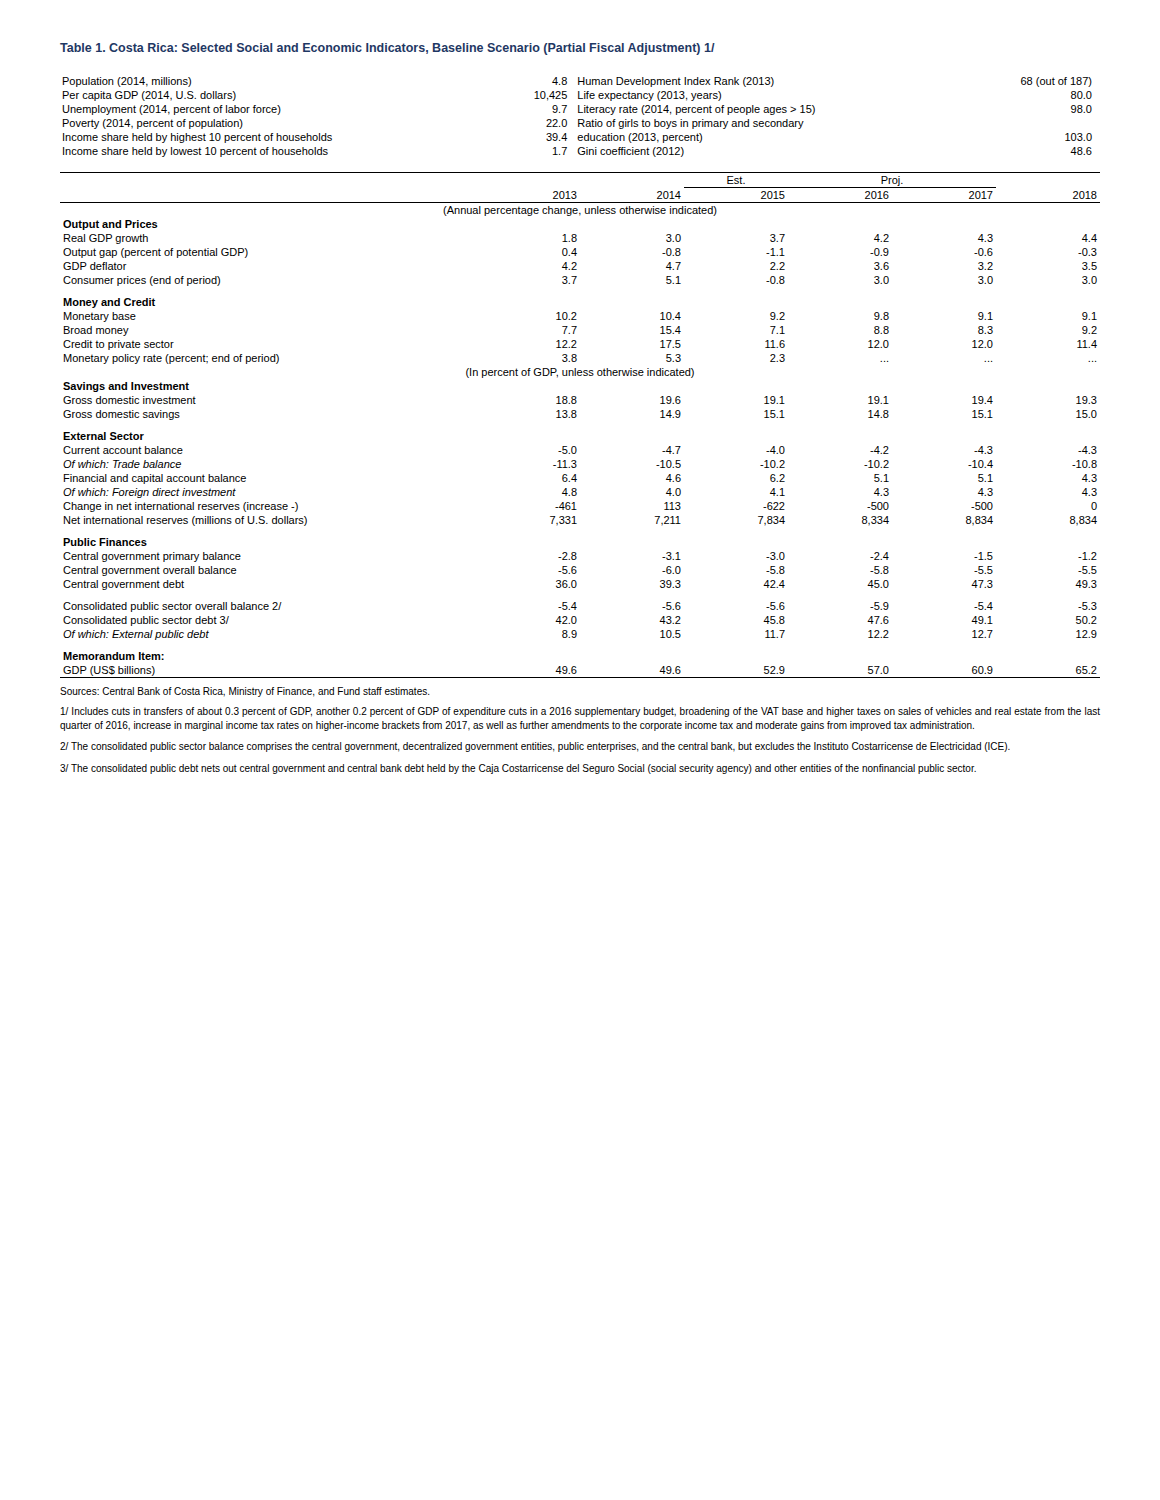Table 1. Costa Rica: Selected Social and Economic Indicators, Baseline Scenario (Partial Fiscal Adjustment) 1/
| Population (2014, millions) | 4.8 | Human Development Index Rank (2013) | 68 (out of 187) |
| Per capita GDP (2014, U.S. dollars) | 10,425 | Life expectancy (2013, years) | 80.0 |
| Unemployment (2014, percent of labor force) | 9.7 | Literacy rate (2014, percent of people ages > 15) | 98.0 |
| Poverty (2014, percent of population) | 22.0 | Ratio of girls to boys in primary and secondary | |
| Income share held by highest 10 percent of households | 39.4 | education (2013, percent) | 103.0 |
| Income share held by lowest 10 percent of households | 1.7 | Gini coefficient (2012) | 48.6 |
| | | | Est. | Proj. | |
| --- | --- | --- | --- | --- | --- |
| | 2013 | 2014 | 2015 | 2016 | 2017 | 2018 |
| (Annual percentage change, unless otherwise indicated) |
| Output and Prices |
| Real GDP growth | 1.8 | 3.0 | 3.7 | 4.2 | 4.3 | 4.4 |
| Output gap (percent of potential GDP) | 0.4 | -0.8 | -1.1 | -0.9 | -0.6 | -0.3 |
| GDP deflator | 4.2 | 4.7 | 2.2 | 3.6 | 3.2 | 3.5 |
| Consumer prices (end of period) | 3.7 | 5.1 | -0.8 | 3.0 | 3.0 | 3.0 |
| Money and Credit |
| Monetary base | 10.2 | 10.4 | 9.2 | 9.8 | 9.1 | 9.1 |
| Broad money | 7.7 | 15.4 | 7.1 | 8.8 | 8.3 | 9.2 |
| Credit to private sector | 12.2 | 17.5 | 11.6 | 12.0 | 12.0 | 11.4 |
| Monetary policy rate (percent; end of period) | 3.8 | 5.3 | 2.3 | ... | ... | ... |
| (In percent of GDP, unless otherwise indicated) |
| Savings and Investment |
| Gross domestic investment | 18.8 | 19.6 | 19.1 | 19.1 | 19.4 | 19.3 |
| Gross domestic savings | 13.8 | 14.9 | 15.1 | 14.8 | 15.1 | 15.0 |
| External Sector |
| Current account balance | -5.0 | -4.7 | -4.0 | -4.2 | -4.3 | -4.3 |
| Of which: Trade balance | -11.3 | -10.5 | -10.2 | -10.2 | -10.4 | -10.8 |
| Financial and capital account balance | 6.4 | 4.6 | 6.2 | 5.1 | 5.1 | 4.3 |
| Of which: Foreign direct investment | 4.8 | 4.0 | 4.1 | 4.3 | 4.3 | 4.3 |
| Change in net international reserves (increase -) | -461 | 113 | -622 | -500 | -500 | 0 |
| Net international reserves (millions of U.S. dollars) | 7,331 | 7,211 | 7,834 | 8,334 | 8,834 | 8,834 |
| Public Finances |
| Central government primary balance | -2.8 | -3.1 | -3.0 | -2.4 | -1.5 | -1.2 |
| Central government overall balance | -5.6 | -6.0 | -5.8 | -5.8 | -5.5 | -5.5 |
| Central government debt | 36.0 | 39.3 | 42.4 | 45.0 | 47.3 | 49.3 |
| Consolidated public sector overall balance 2/ | -5.4 | -5.6 | -5.6 | -5.9 | -5.4 | -5.3 |
| Consolidated public sector debt 3/ | 42.0 | 43.2 | 45.8 | 47.6 | 49.1 | 50.2 |
| Of which: External public debt | 8.9 | 10.5 | 11.7 | 12.2 | 12.7 | 12.9 |
| Memorandum Item: |
| GDP (US$ billions) | 49.6 | 49.6 | 52.9 | 57.0 | 60.9 | 65.2 |
Sources: Central Bank of Costa Rica, Ministry of Finance, and Fund staff estimates.
1/ Includes cuts in transfers of about 0.3 percent of GDP, another 0.2 percent of GDP of expenditure cuts in a 2016 supplementary budget, broadening of the VAT base and higher taxes on sales of vehicles and real estate from the last quarter of 2016, increase in marginal income tax rates on higher-income brackets from 2017, as well as further amendments to the corporate income tax and moderate gains from improved tax administration.
2/ The consolidated public sector balance comprises the central government, decentralized government entities, public enterprises, and the central bank, but excludes the Instituto Costarricense de Electricidad (ICE).
3/ The consolidated public debt nets out central government and central bank debt held by the Caja Costarricense del Seguro Social (social security agency) and other entities of the nonfinancial public sector.